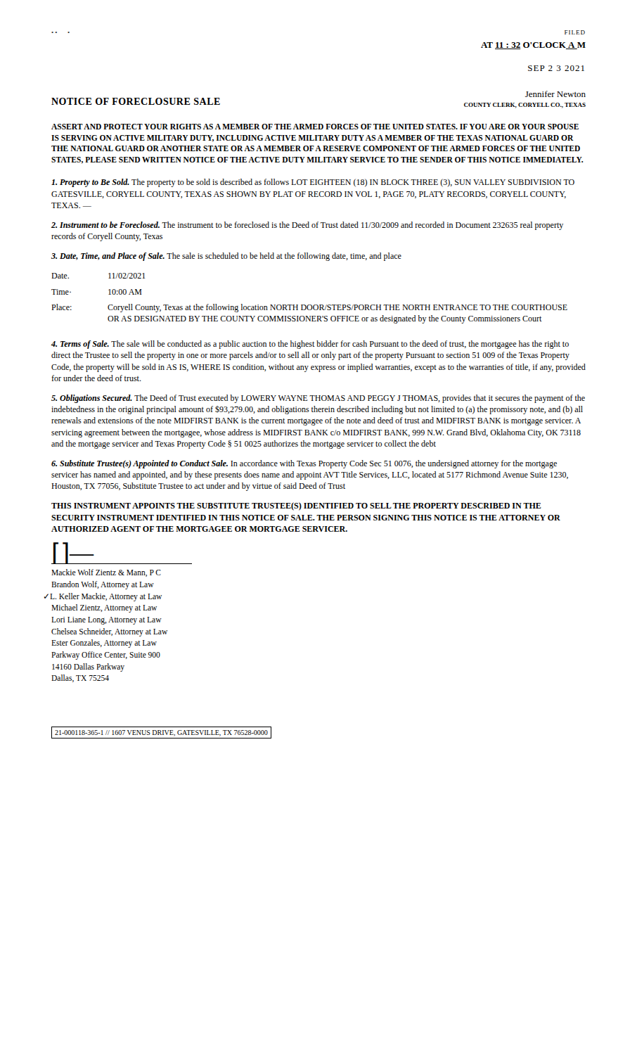•• •
FILED
AT 11 : 32 O'CLOCK A M
SEP 2 3 2021
NOTICE OF FORECLOSURE SALE
Jennifer Newton
COUNTY CLERK, CORYELL CO., TEXAS
ASSERT AND PROTECT YOUR RIGHTS AS A MEMBER OF THE ARMED FORCES OF THE UNITED STATES. IF YOU ARE OR YOUR SPOUSE IS SERVING ON ACTIVE MILITARY DUTY, INCLUDING ACTIVE MILITARY DUTY AS A MEMBER OF THE TEXAS NATIONAL GUARD OR THE NATIONAL GUARD OR ANOTHER STATE OR AS A MEMBER OF A RESERVE COMPONENT OF THE ARMED FORCES OF THE UNITED STATES, PLEASE SEND WRITTEN NOTICE OF THE ACTIVE DUTY MILITARY SERVICE TO THE SENDER OF THIS NOTICE IMMEDIATELY.
1. Property to Be Sold. The property to be sold is described as follows LOT EIGHTEEN (18) IN BLOCK THREE (3), SUN VALLEY SUBDIVISION TO GATESVILLE, CORYELL COUNTY, TEXAS AS SHOWN BY PLAT OF RECORD IN VOL 1, PAGE 70, PLATY RECORDS, CORYELL COUNTY, TEXAS. —
2. Instrument to be Foreclosed. The instrument to be foreclosed is the Deed of Trust dated 11/30/2009 and recorded in Document 232635 real property records of Coryell County, Texas
3. Date, Time, and Place of Sale. The sale is scheduled to be held at the following date, time, and place
| Date. | 11/02/2021 |
| Time· | 10:00 AM |
| Place: | Coryell County, Texas at the following location NORTH DOOR/STEPS/PORCH THE NORTH ENTRANCE TO THE COURTHOUSE OR AS DESIGNATED BY THE COUNTY COMMISSIONER'S OFFICE or as designated by the County Commissioners Court |
4. Terms of Sale. The sale will be conducted as a public auction to the highest bidder for cash Pursuant to the deed of trust, the mortgagee has the right to direct the Trustee to sell the property in one or more parcels and/or to sell all or only part of the property Pursuant to section 51 009 of the Texas Property Code, the property will be sold in AS IS, WHERE IS condition, without any express or implied warranties, except as to the warranties of title, if any, provided for under the deed of trust.
5. Obligations Secured. The Deed of Trust executed by LOWERY WAYNE THOMAS AND PEGGY J THOMAS, provides that it secures the payment of the indebtedness in the original principal amount of $93,279.00, and obligations therein described including but not limited to (a) the promissory note, and (b) all renewals and extensions of the note MIDFIRST BANK is the current mortgagee of the note and deed of trust and MIDFIRST BANK is mortgage servicer. A servicing agreement between the mortgagee, whose address is MIDFIRST BANK c/o MIDFIRST BANK, 999 N.W. Grand Blvd, Oklahoma City, OK 73118 and the mortgage servicer and Texas Property Code § 51 0025 authorizes the mortgage servicer to collect the debt
6. Substitute Trustee(s) Appointed to Conduct Sale. In accordance with Texas Property Code Sec 51 0076, the undersigned attorney for the mortgage servicer has named and appointed, and by these presents does name and appoint AVT Title Services, LLC, located at 5177 Richmond Avenue Suite 1230, Houston, TX 77056, Substitute Trustee to act under and by virtue of said Deed of Trust
THIS INSTRUMENT APPOINTS THE SUBSTITUTE TRUSTEE(S) IDENTIFIED TO SELL THE PROPERTY DESCRIBED IN THE SECURITY INSTRUMENT IDENTIFIED IN THIS NOTICE OF SALE. THE PERSON SIGNING THIS NOTICE IS THE ATTORNEY OR AUTHORIZED AGENT OF THE MORTGAGEE OR MORTGAGE SERVICER.
⌈⌉—
Mackie Wolf Zientz & Mann, P C
Brandon Wolf, Attorney at Law
✓L. Keller Mackie, Attorney at Law
Michael Zientz, Attorney at Law
Lori Liane Long, Attorney at Law
Chelsea Schneider, Attorney at Law
Ester Gonzales, Attorney at Law
Parkway Office Center, Suite 900
14160 Dallas Parkway
Dallas, TX 75254
21-000118-365-1 // 1607 VENUS DRIVE, GATESVILLE, TX 76528-0000